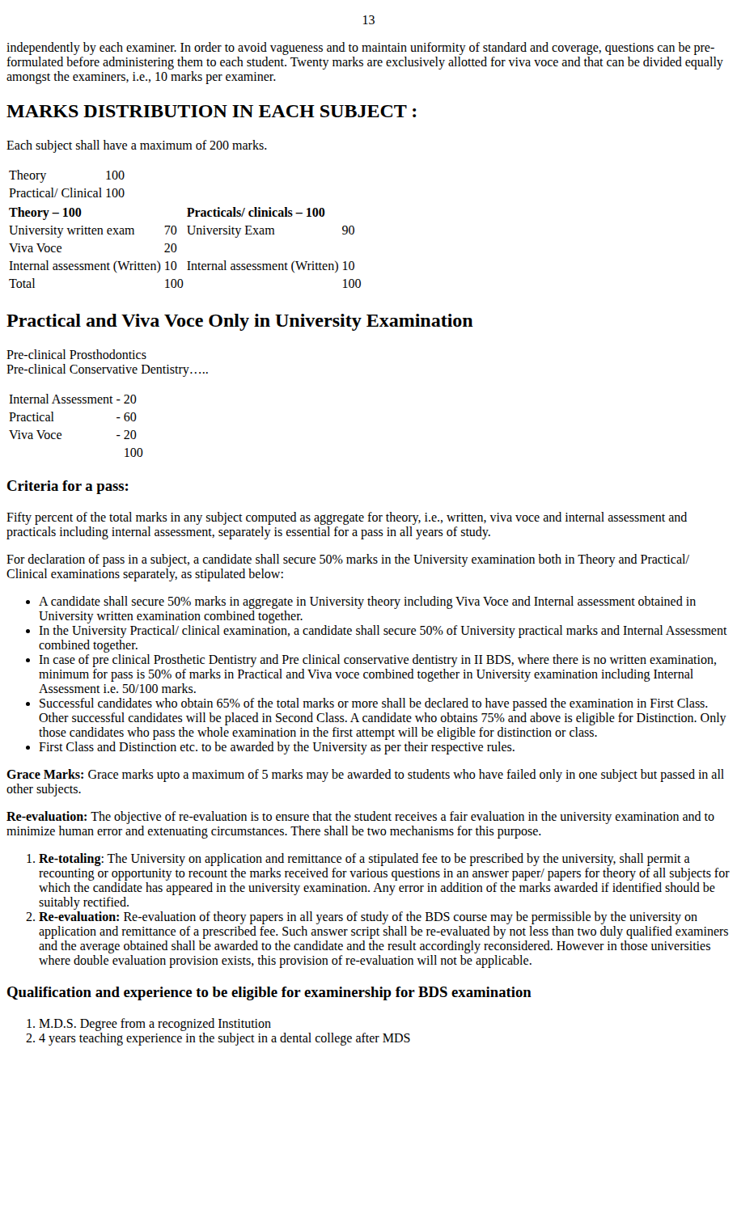13
independently by each examiner. In order to avoid vagueness and to maintain uniformity of standard and coverage, questions can be pre-formulated before administering them to each student. Twenty marks are exclusively allotted for viva voce and that can be divided equally amongst the examiners, i.e., 10 marks per examiner.
MARKS DISTRIBUTION IN EACH SUBJECT :
Each subject shall have a maximum of 200 marks.
| Theory | 100 |
| Practical/ Clinical | 100 |
| Theory – 100 | | Practicals/ clinicals – 100 | |
| --- | --- | --- | --- |
| University written exam | 70 | University Exam | 90 |
| Viva Voce | 20 | | |
| Internal assessment (Written) | 10 | Internal assessment (Written) | 10 |
| Total | 100 | | 100 |
Practical and Viva Voce Only in University Examination
Pre-clinical Prosthodontics
Pre-clinical Conservative Dentistry…..
| Internal Assessment | - | 20 |
| Practical | - | 60 |
| Viva Voce | - | 20 |
| | | 100 |
Criteria for a pass:
Fifty percent of the total marks in any subject computed as aggregate for theory, i.e., written, viva voce and internal assessment and practicals including internal assessment, separately is essential for a pass in all years of study.
For declaration of pass in a subject, a candidate shall secure 50% marks in the University examination both in Theory and Practical/ Clinical examinations separately, as stipulated below:
A candidate shall secure 50% marks in aggregate in University theory including Viva Voce and Internal assessment obtained in University written examination combined together.
In the University Practical/ clinical examination, a candidate shall secure 50% of University practical marks and Internal Assessment combined together.
In case of pre clinical Prosthetic Dentistry and Pre clinical conservative dentistry in II BDS, where there is no written examination, minimum for pass is 50% of marks in Practical and Viva voce combined together in University examination including Internal Assessment i.e. 50/100 marks.
Successful candidates who obtain 65% of the total marks or more shall be declared to have passed the examination in First Class. Other successful candidates will be placed in Second Class. A candidate who obtains 75% and above is eligible for Distinction. Only those candidates who pass the whole examination in the first attempt will be eligible for distinction or class.
First Class and Distinction etc. to be awarded by the University as per their respective rules.
Grace Marks: Grace marks upto a maximum of 5 marks may be awarded to students who have failed only in one subject but passed in all other subjects.
Re-evaluation: The objective of re-evaluation is to ensure that the student receives a fair evaluation in the university examination and to minimize human error and extenuating circumstances. There shall be two mechanisms for this purpose.
Re-totaling: The University on application and remittance of a stipulated fee to be prescribed by the university, shall permit a recounting or opportunity to recount the marks received for various questions in an answer paper/ papers for theory of all subjects for which the candidate has appeared in the university examination. Any error in addition of the marks awarded if identified should be suitably rectified.
Re-evaluation: Re-evaluation of theory papers in all years of study of the BDS course may be permissible by the university on application and remittance of a prescribed fee. Such answer script shall be re-evaluated by not less than two duly qualified examiners and the average obtained shall be awarded to the candidate and the result accordingly reconsidered. However in those universities where double evaluation provision exists, this provision of re-evaluation will not be applicable.
Qualification and experience to be eligible for examinership for BDS examination
M.D.S. Degree from a recognized Institution
4 years teaching experience in the subject in a dental college after MDS